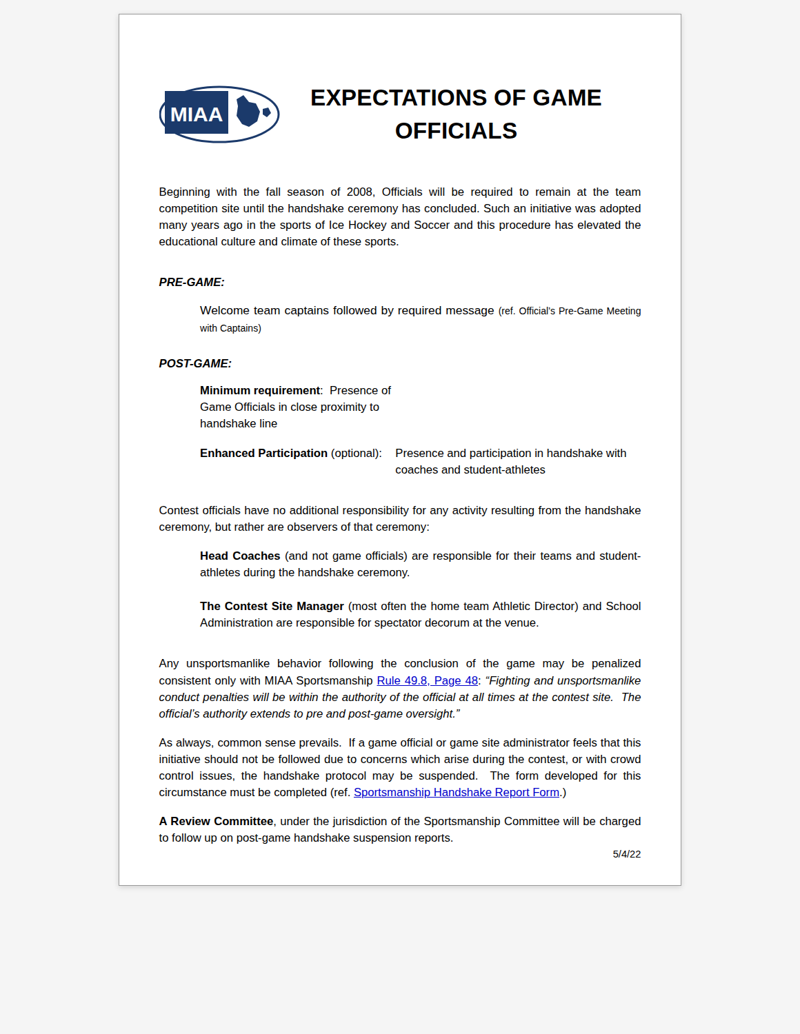MIAA
EXPECTATIONS OF GAME OFFICIALS
Beginning with the fall season of 2008, Officials will be required to remain at the team competition site until the handshake ceremony has concluded. Such an initiative was adopted many years ago in the sports of Ice Hockey and Soccer and this procedure has elevated the educational culture and climate of these sports.
PRE-GAME:
Welcome team captains followed by required message (ref. Official’s Pre-Game Meeting with Captains)
POST-GAME:
Minimum requirement: Presence of Game Officials in close proximity to handshake line
Enhanced Participation (optional):
Presence and participation in handshake with coaches and student-athletes
Contest officials have no additional responsibility for any activity resulting from the handshake ceremony, but rather are observers of that ceremony:
Head Coaches (and not game officials) are responsible for their teams and student-athletes during the handshake ceremony.
The Contest Site Manager (most often the home team Athletic Director) and School Administration are responsible for spectator decorum at the venue.
Any unsportsmanlike behavior following the conclusion of the game may be penalized consistent only with MIAA Sportsmanship Rule 49.8, Page 48: “Fighting and unsportsmanlike conduct penalties will be within the authority of the official at all times at the contest site. The official’s authority extends to pre and post-game oversight.”
As always, common sense prevails. If a game official or game site administrator feels that this initiative should not be followed due to concerns which arise during the contest, or with crowd control issues, the handshake protocol may be suspended. The form developed for this circumstance must be completed (ref. Sportsmanship Handshake Report Form.)
A Review Committee, under the jurisdiction of the Sportsmanship Committee will be charged to follow up on post-game handshake suspension reports.
5/4/22